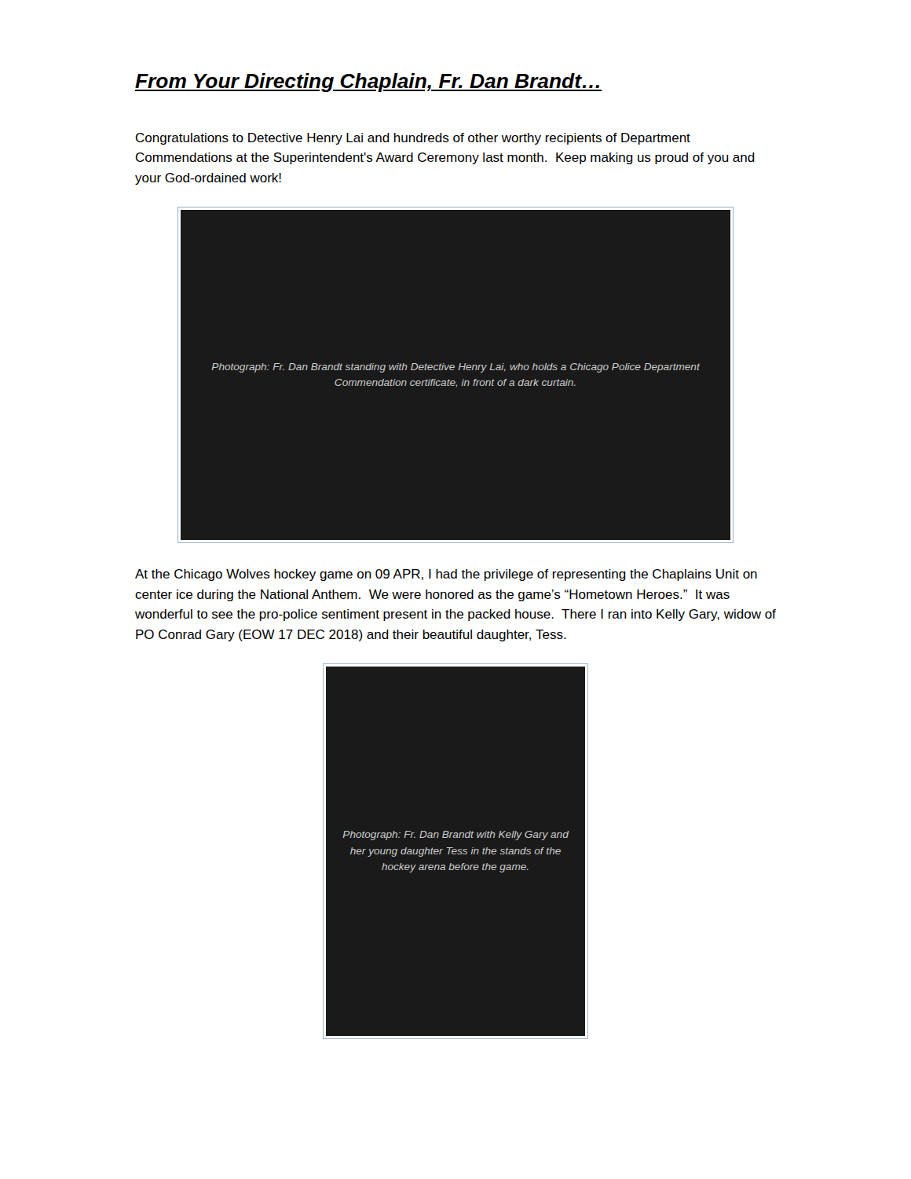From Your Directing Chaplain, Fr. Dan Brandt…
Congratulations to Detective Henry Lai and hundreds of other worthy recipients of Department Commendations at the Superintendent's Award Ceremony last month. Keep making us proud of you and your God-ordained work!
Photograph: Fr. Dan Brandt standing with Detective Henry Lai, who holds a Chicago Police Department Commendation certificate, in front of a dark curtain.
At the Chicago Wolves hockey game on 09 APR, I had the privilege of representing the Chaplains Unit on center ice during the National Anthem. We were honored as the game’s “Hometown Heroes.” It was wonderful to see the pro-police sentiment present in the packed house. There I ran into Kelly Gary, widow of PO Conrad Gary (EOW 17 DEC 2018) and their beautiful daughter, Tess.
Photograph: Fr. Dan Brandt with Kelly Gary and her young daughter Tess in the stands of the hockey arena before the game.